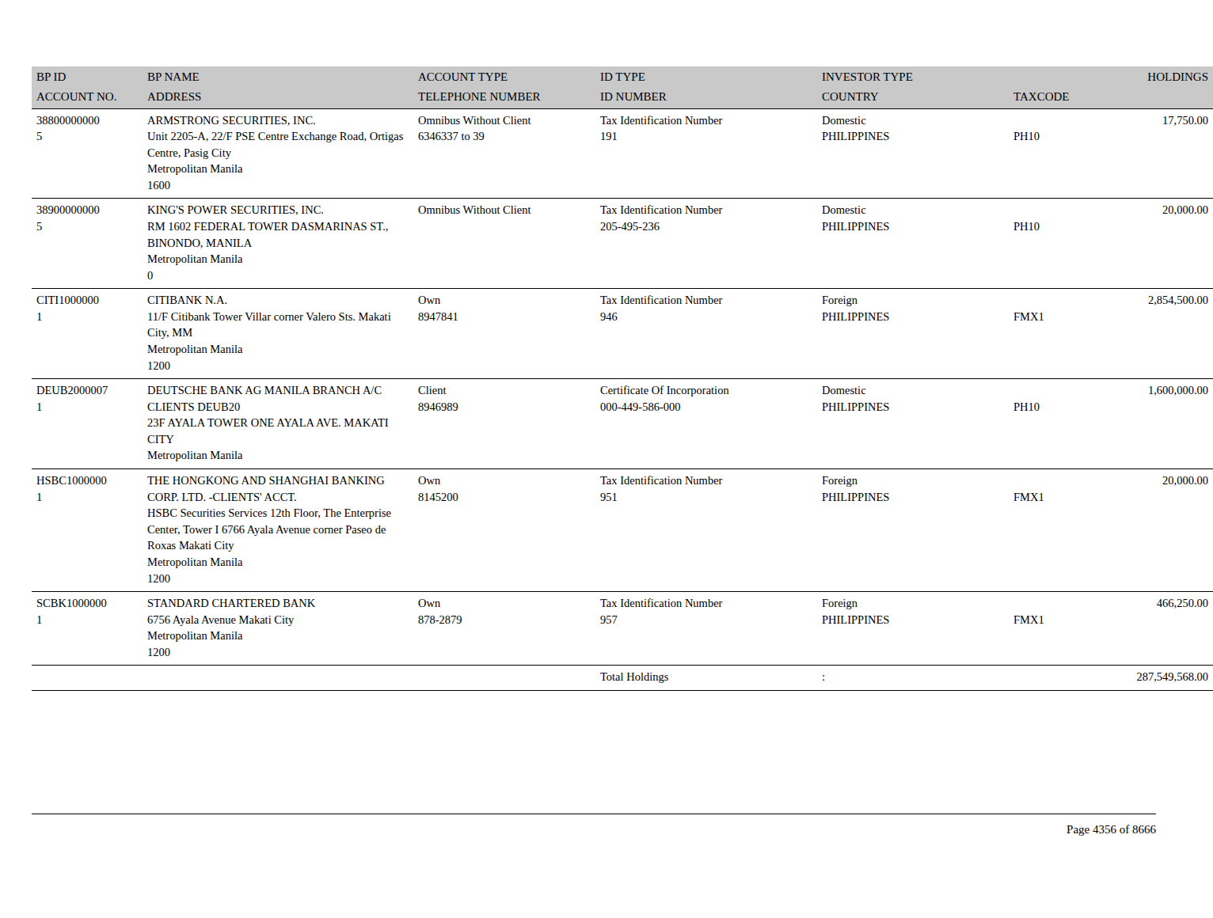| BP ID | BP NAME | ACCOUNT TYPE | ID TYPE | INVESTOR TYPE | HOLDINGS |
| --- | --- | --- | --- | --- | --- |
| ACCOUNT NO. | ADDRESS | TELEPHONE NUMBER | ID NUMBER | COUNTRY | TAXCODE |
| 38800000000 5 | ARMSTRONG SECURITIES, INC. Unit 2205-A, 22/F PSE Centre Exchange Road, Ortigas Centre, Pasig City Metropolitan Manila 1600 | Omnibus Without Client 6346337 to 39 | Tax Identification Number 191 | Domestic PHILIPPINES | 17,750.00 PH10 |
| 38900000000 5 | KING'S POWER SECURITIES, INC. RM 1602 FEDERAL TOWER DASMARINAS ST., BINONDO, MANILA Metropolitan Manila 0 | Omnibus Without Client | Tax Identification Number 205-495-236 | Domestic PHILIPPINES | 20,000.00 PH10 |
| CITI1000000 1 | CITIBANK N.A. 11/F Citibank Tower Villar corner Valero Sts. Makati City, MM Metropolitan Manila 1200 | Own 8947841 | Tax Identification Number 946 | Foreign PHILIPPINES | 2,854,500.00 FMX1 |
| DEUB2000007 1 | DEUTSCHE BANK AG MANILA BRANCH A/C CLIENTS DEUB20 23F AYALA TOWER ONE AYALA AVE. MAKATI CITY Metropolitan Manila | Client 8946989 | Certificate Of Incorporation 000-449-586-000 | Domestic PHILIPPINES | 1,600,000.00 PH10 |
| HSBC1000000 1 | THE HONGKONG AND SHANGHAI BANKING CORP. LTD. -CLIENTS' ACCT. HSBC Securities Services 12th Floor, The Enterprise Center, Tower I 6766 Ayala Avenue corner Paseo de Roxas Makati City Metropolitan Manila 1200 | Own 8145200 | Tax Identification Number 951 | Foreign PHILIPPINES | 20,000.00 FMX1 |
| SCBK1000000 1 | STANDARD CHARTERED BANK 6756 Ayala Avenue Makati City Metropolitan Manila 1200 | Own 878-2879 | Tax Identification Number 957 | Foreign PHILIPPINES | 466,250.00 FMX1 |
| | | | Total Holdings | : | 287,549,568.00 |
Page 4356 of 8666